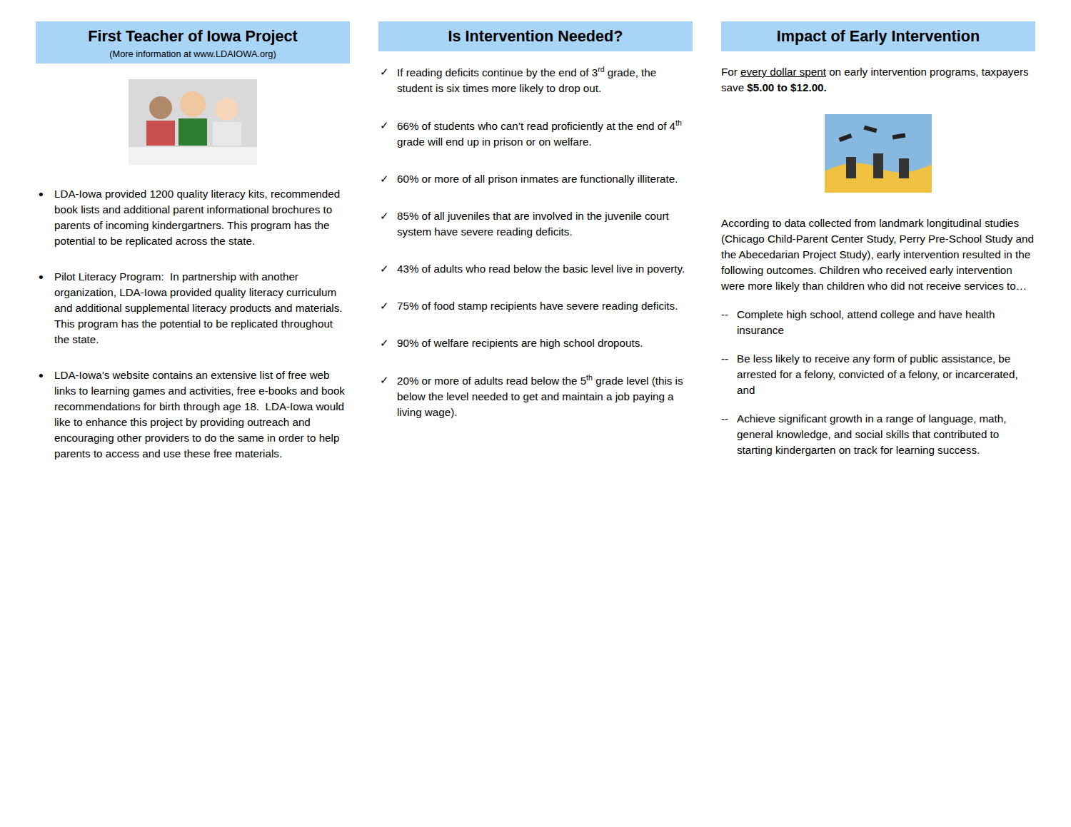First Teacher of Iowa Project
(More information at www.LDAIOWA.org)
LDA-Iowa provided 1200 quality literacy kits, recommended book lists and additional parent informational brochures to parents of incoming kindergartners. This program has the potential to be replicated across the state.
Pilot Literacy Program: In partnership with another organization, LDA-Iowa provided quality literacy curriculum and additional supplemental literacy products and materials. This program has the potential to be replicated throughout the state.
LDA-Iowa’s website contains an extensive list of free web links to learning games and activities, free e-books and book recommendations for birth through age 18. LDA-Iowa would like to enhance this project by providing outreach and encouraging other providers to do the same in order to help parents to access and use these free materials.
Is Intervention Needed?
If reading deficits continue by the end of 3rd grade, the student is six times more likely to drop out.
66% of students who can’t read proficiently at the end of 4th grade will end up in prison or on welfare.
60% or more of all prison inmates are functionally illiterate.
85% of all juveniles that are involved in the juvenile court system have severe reading deficits.
43% of adults who read below the basic level live in poverty.
75% of food stamp recipients have severe reading deficits.
90% of welfare recipients are high school dropouts.
20% or more of adults read below the 5th grade level (this is below the level needed to get and maintain a job paying a living wage).
Impact of Early Intervention
For every dollar spent on early intervention programs, taxpayers save $5.00 to $12.00.
According to data collected from landmark longitudinal studies (Chicago Child-Parent Center Study, Perry Pre-School Study and the Abecedarian Project Study), early intervention resulted in the following outcomes. Children who received early intervention were more likely than children who did not receive services to…
Complete high school, attend college and have health insurance
Be less likely to receive any form of public assistance, be arrested for a felony, convicted of a felony, or incarcerated, and
Achieve significant growth in a range of language, math, general knowledge, and social skills that contributed to starting kindergarten on track for learning success.